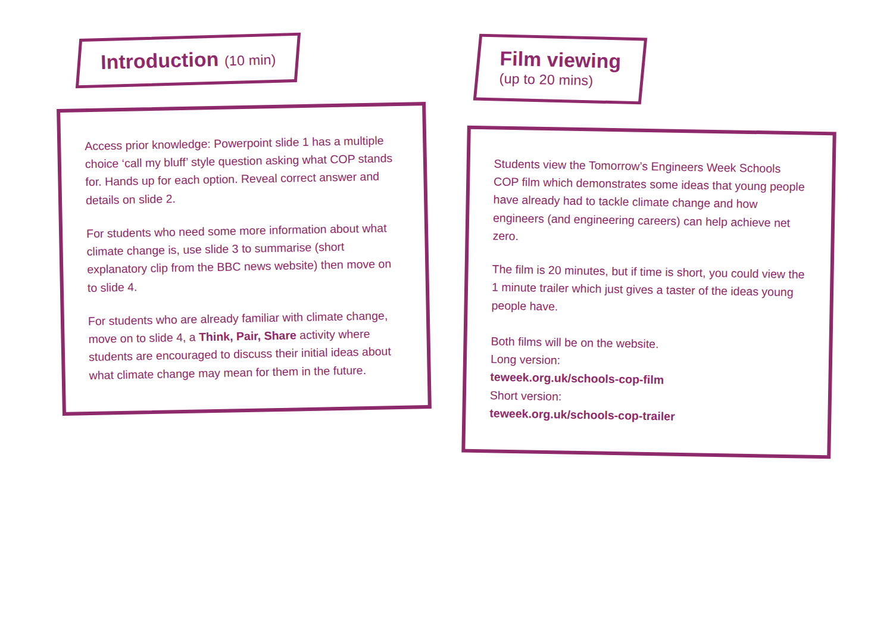Introduction (10 min)
Access prior knowledge: Powerpoint slide 1 has a multiple choice ‘call my bluff’ style question asking what COP stands for. Hands up for each option. Reveal correct answer and details on slide 2.
For students who need some more information about what climate change is, use slide 3 to summarise (short explanatory clip from the BBC news website) then move on to slide 4.
For students who are already familiar with climate change, move on to slide 4, a Think, Pair, Share activity where students are encouraged to discuss their initial ideas about what climate change may mean for them in the future.
Film viewing (up to 20 mins)
Students view the Tomorrow’s Engineers Week Schools COP film which demonstrates some ideas that young people have already had to tackle climate change and how engineers (and engineering careers) can help achieve net zero.
The film is 20 minutes, but if time is short, you could view the 1 minute trailer which just gives a taster of the ideas young people have.
Both films will be on the website. Long version: teweek.org.uk/schools-cop-film Short version: teweek.org.uk/schools-cop-trailer